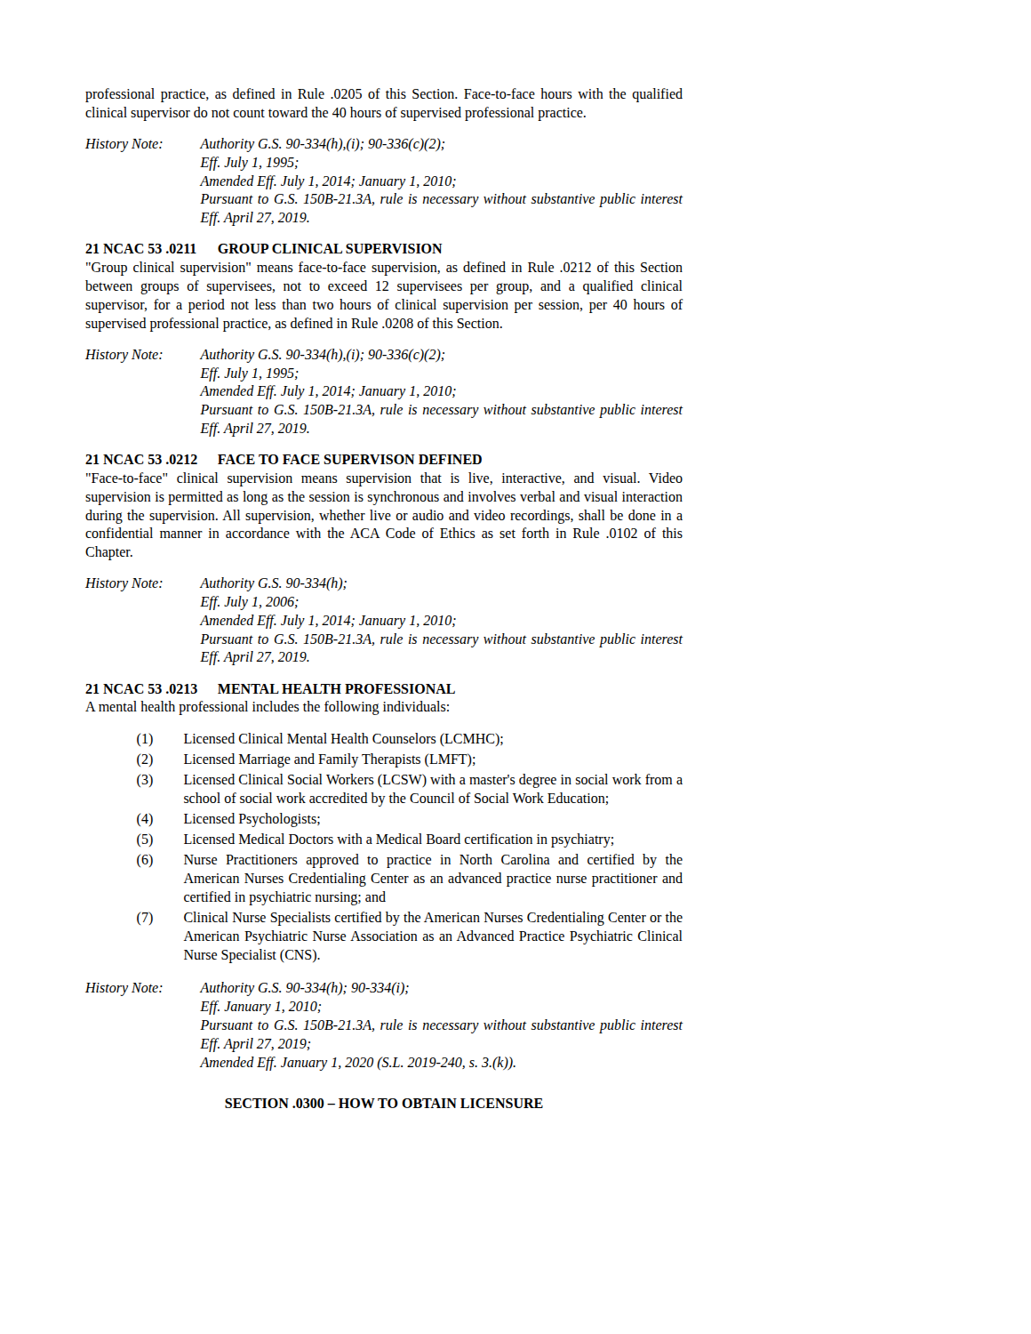professional practice, as defined in Rule .0205 of this Section. Face-to-face hours with the qualified clinical supervisor do not count toward the 40 hours of supervised professional practice.
| History Note: | Authority G.S. 90-334(h),(i); 90-336(c)(2); |
| | Eff. July 1, 1995; |
| | Amended Eff. July 1, 2014; January 1, 2010; |
| | Pursuant to G.S. 150B-21.3A, rule is necessary without substantive public interest Eff. April 27, 2019. |
21 NCAC 53 .0211 GROUP CLINICAL SUPERVISION
"Group clinical supervision" means face-to-face supervision, as defined in Rule .0212 of this Section between groups of supervisees, not to exceed 12 supervisees per group, and a qualified clinical supervisor, for a period not less than two hours of clinical supervision per session, per 40 hours of supervised professional practice, as defined in Rule .0208 of this Section.
| History Note: | Authority G.S. 90-334(h),(i); 90-336(c)(2); |
| | Eff. July 1, 1995; |
| | Amended Eff. July 1, 2014; January 1, 2010; |
| | Pursuant to G.S. 150B-21.3A, rule is necessary without substantive public interest Eff. April 27, 2019. |
21 NCAC 53 .0212 FACE TO FACE SUPERVISON DEFINED
"Face-to-face" clinical supervision means supervision that is live, interactive, and visual. Video supervision is permitted as long as the session is synchronous and involves verbal and visual interaction during the supervision. All supervision, whether live or audio and video recordings, shall be done in a confidential manner in accordance with the ACA Code of Ethics as set forth in Rule .0102 of this Chapter.
| History Note: | Authority G.S. 90-334(h); |
| | Eff. July 1, 2006; |
| | Amended Eff. July 1, 2014; January 1, 2010; |
| | Pursuant to G.S. 150B-21.3A, rule is necessary without substantive public interest Eff. April 27, 2019. |
21 NCAC 53 .0213 MENTAL HEALTH PROFESSIONAL
A mental health professional includes the following individuals:
| (1) | Licensed Clinical Mental Health Counselors (LCMHC); |
| (2) | Licensed Marriage and Family Therapists (LMFT); |
| (3) | Licensed Clinical Social Workers (LCSW) with a master's degree in social work from a school of social work accredited by the Council of Social Work Education; |
| (4) | Licensed Psychologists; |
| (5) | Licensed Medical Doctors with a Medical Board certification in psychiatry; |
| (6) | Nurse Practitioners approved to practice in North Carolina and certified by the American Nurses Credentialing Center as an advanced practice nurse practitioner and certified in psychiatric nursing; and |
| (7) | Clinical Nurse Specialists certified by the American Nurses Credentialing Center or the American Psychiatric Nurse Association as an Advanced Practice Psychiatric Clinical Nurse Specialist (CNS). |
| History Note: | Authority G.S. 90-334(h); 90-334(i); |
| | Eff. January 1, 2010; |
| | Pursuant to G.S. 150B-21.3A, rule is necessary without substantive public interest Eff. April 27, 2019; |
| | Amended Eff. January 1, 2020 (S.L. 2019-240, s. 3.(k)). |
SECTION .0300 – HOW TO OBTAIN LICENSURE